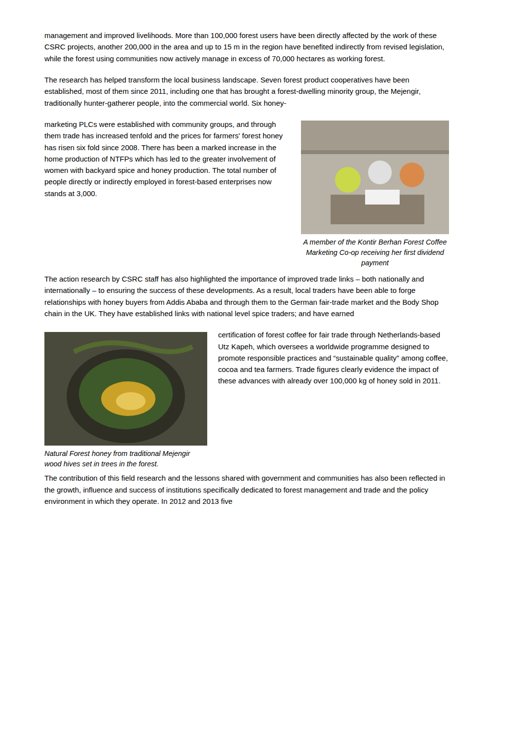management and improved livelihoods. More than 100,000 forest users have been directly affected by the work of these CSRC projects, another 200,000 in the area and up to 15 m in the region have benefited indirectly from revised legislation, while the forest using communities now actively manage in excess of 70,000 hectares as working forest.
The research has helped transform the local business landscape. Seven forest product cooperatives have been established, most of them since 2011, including one that has brought a forest-dwelling minority group, the Mejengir, traditionally hunter-gatherer people, into the commercial world. Six honey-
A member of the Kontir Berhan Forest Coffee Marketing Co-op receiving her first dividend payment
marketing PLCs were established with community groups, and through them trade has increased tenfold and the prices for farmers' forest honey has risen six fold since 2008. There has been a marked increase in the home production of NTFPs which has led to the greater involvement of women with backyard spice and honey production. The total number of people directly or indirectly employed in forest-based enterprises now stands at 3,000.
The action research by CSRC staff has also highlighted the importance of improved trade links – both nationally and internationally – to ensuring the success of these developments. As a result, local traders have been able to forge relationships with honey buyers from Addis Ababa and through them to the German fair-trade market and the Body Shop chain in the UK. They have established links with national level spice traders; and have earned
Natural Forest honey from traditional Mejengir wood hives set in trees in the forest.
certification of forest coffee for fair trade through Netherlands-based Utz Kapeh, which oversees a worldwide programme designed to promote responsible practices and “sustainable quality” among coffee, cocoa and tea farmers. Trade figures clearly evidence the impact of these advances with already over 100,000 kg of honey sold in 2011.
The contribution of this field research and the lessons shared with government and communities has also been reflected in the growth, influence and success of institutions specifically dedicated to forest management and trade and the policy environment in which they operate. In 2012 and 2013 five